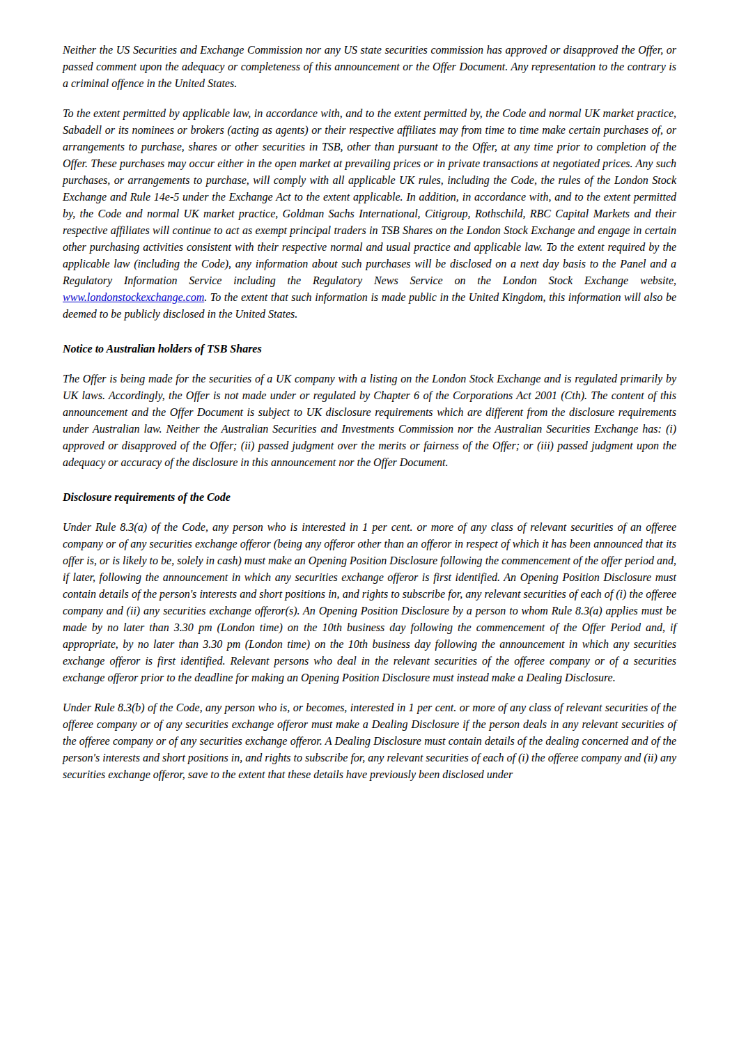Neither the US Securities and Exchange Commission nor any US state securities commission has approved or disapproved the Offer, or passed comment upon the adequacy or completeness of this announcement or the Offer Document. Any representation to the contrary is a criminal offence in the United States.
To the extent permitted by applicable law, in accordance with, and to the extent permitted by, the Code and normal UK market practice, Sabadell or its nominees or brokers (acting as agents) or their respective affiliates may from time to time make certain purchases of, or arrangements to purchase, shares or other securities in TSB, other than pursuant to the Offer, at any time prior to completion of the Offer. These purchases may occur either in the open market at prevailing prices or in private transactions at negotiated prices. Any such purchases, or arrangements to purchase, will comply with all applicable UK rules, including the Code, the rules of the London Stock Exchange and Rule 14e-5 under the Exchange Act to the extent applicable. In addition, in accordance with, and to the extent permitted by, the Code and normal UK market practice, Goldman Sachs International, Citigroup, Rothschild, RBC Capital Markets and their respective affiliates will continue to act as exempt principal traders in TSB Shares on the London Stock Exchange and engage in certain other purchasing activities consistent with their respective normal and usual practice and applicable law. To the extent required by the applicable law (including the Code), any information about such purchases will be disclosed on a next day basis to the Panel and a Regulatory Information Service including the Regulatory News Service on the London Stock Exchange website, www.londonstockexchange.com. To the extent that such information is made public in the United Kingdom, this information will also be deemed to be publicly disclosed in the United States.
Notice to Australian holders of TSB Shares
The Offer is being made for the securities of a UK company with a listing on the London Stock Exchange and is regulated primarily by UK laws. Accordingly, the Offer is not made under or regulated by Chapter 6 of the Corporations Act 2001 (Cth). The content of this announcement and the Offer Document is subject to UK disclosure requirements which are different from the disclosure requirements under Australian law. Neither the Australian Securities and Investments Commission nor the Australian Securities Exchange has: (i) approved or disapproved of the Offer; (ii) passed judgment over the merits or fairness of the Offer; or (iii) passed judgment upon the adequacy or accuracy of the disclosure in this announcement nor the Offer Document.
Disclosure requirements of the Code
Under Rule 8.3(a) of the Code, any person who is interested in 1 per cent. or more of any class of relevant securities of an offeree company or of any securities exchange offeror (being any offeror other than an offeror in respect of which it has been announced that its offer is, or is likely to be, solely in cash) must make an Opening Position Disclosure following the commencement of the offer period and, if later, following the announcement in which any securities exchange offeror is first identified. An Opening Position Disclosure must contain details of the person's interests and short positions in, and rights to subscribe for, any relevant securities of each of (i) the offeree company and (ii) any securities exchange offeror(s). An Opening Position Disclosure by a person to whom Rule 8.3(a) applies must be made by no later than 3.30 pm (London time) on the 10th business day following the commencement of the Offer Period and, if appropriate, by no later than 3.30 pm (London time) on the 10th business day following the announcement in which any securities exchange offeror is first identified. Relevant persons who deal in the relevant securities of the offeree company or of a securities exchange offeror prior to the deadline for making an Opening Position Disclosure must instead make a Dealing Disclosure.
Under Rule 8.3(b) of the Code, any person who is, or becomes, interested in 1 per cent. or more of any class of relevant securities of the offeree company or of any securities exchange offeror must make a Dealing Disclosure if the person deals in any relevant securities of the offeree company or of any securities exchange offeror. A Dealing Disclosure must contain details of the dealing concerned and of the person's interests and short positions in, and rights to subscribe for, any relevant securities of each of (i) the offeree company and (ii) any securities exchange offeror, save to the extent that these details have previously been disclosed under